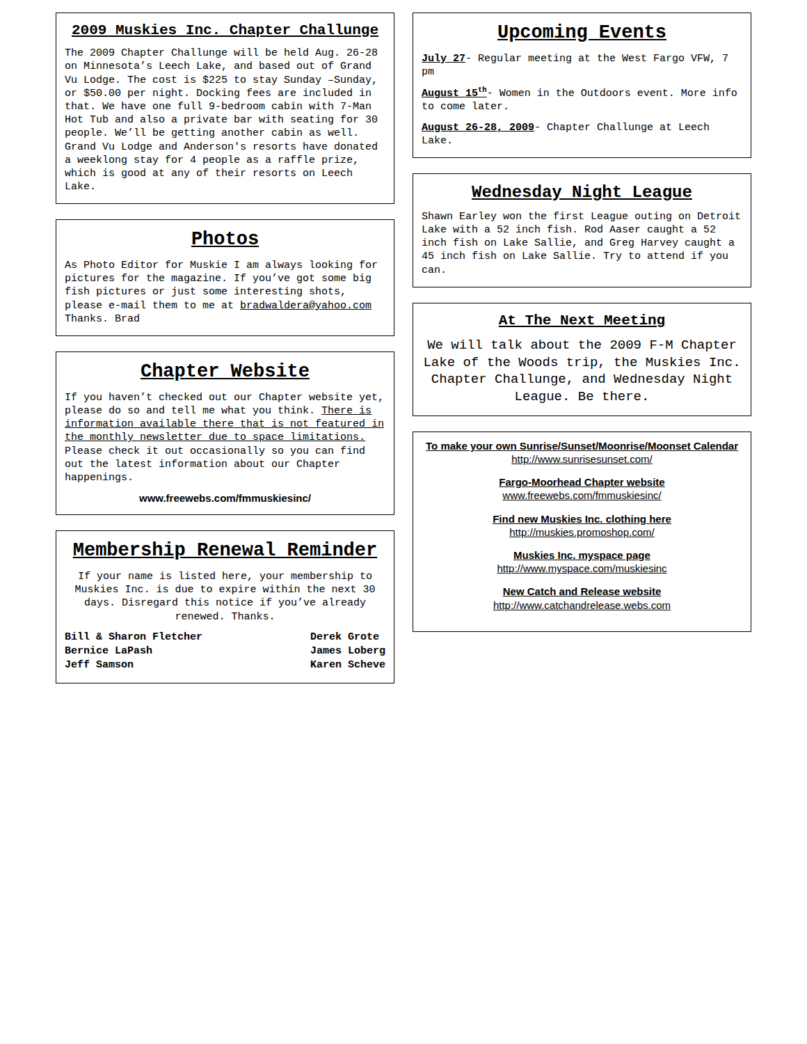2009 Muskies Inc. Chapter Challunge
The 2009 Chapter Challunge will be held Aug. 26-28 on Minnesota’s Leech Lake, and based out of Grand Vu Lodge. The cost is $225 to stay Sunday –Sunday, or $50.00 per night. Docking fees are included in that. We have one full 9-bedroom cabin with 7-Man Hot Tub and also a private bar with seating for 30 people. We’ll be getting another cabin as well. Grand Vu Lodge and Anderson's resorts have donated a weeklong stay for 4 people as a raffle prize, which is good at any of their resorts on Leech Lake.
Photos
As Photo Editor for Muskie I am always looking for pictures for the magazine. If you’ve got some big fish pictures or just some interesting shots, please e-mail them to me at bradwaldera@yahoo.com Thanks. Brad
Chapter Website
If you haven’t checked out our Chapter website yet, please do so and tell me what you think. There is information available there that is not featured in the monthly newsletter due to space limitations. Please check it out occasionally so you can find out the latest information about our Chapter happenings.
www.freewebs.com/fmmuskiesinc/
Membership Renewal Reminder
If your name is listed here, your membership to Muskies Inc. is due to expire within the next 30 days. Disregard this notice if you’ve already renewed. Thanks.
Bill & Sharon Fletcher
Bernice LaPash
Jeff Samson
Derek Grote
James Loberg
Karen Scheve
Upcoming Events
July 27- Regular meeting at the West Fargo VFW, 7 pm
August 15th- Women in the Outdoors event. More info to come later.
August 26-28, 2009- Chapter Challunge at Leech Lake.
Wednesday Night League
Shawn Earley won the first League outing on Detroit Lake with a 52 inch fish. Rod Aaser caught a 52 inch fish on Lake Sallie, and Greg Harvey caught a 45 inch fish on Lake Sallie. Try to attend if you can.
At The Next Meeting
We will talk about the 2009 F-M Chapter Lake of the Woods trip, the Muskies Inc. Chapter Challunge, and Wednesday Night League. Be there.
To make your own Sunrise/Sunset/Moonrise/Moonset Calendar
http://www.sunrisesunset.com/
Fargo-Moorhead Chapter website
www.freewebs.com/fmmuskiesinc/
Find new Muskies Inc. clothing here
http://muskies.promoshop.com/
Muskies Inc. myspace page
http://www.myspace.com/muskiesinc
New Catch and Release website
http://www.catchandrelease.webs.com